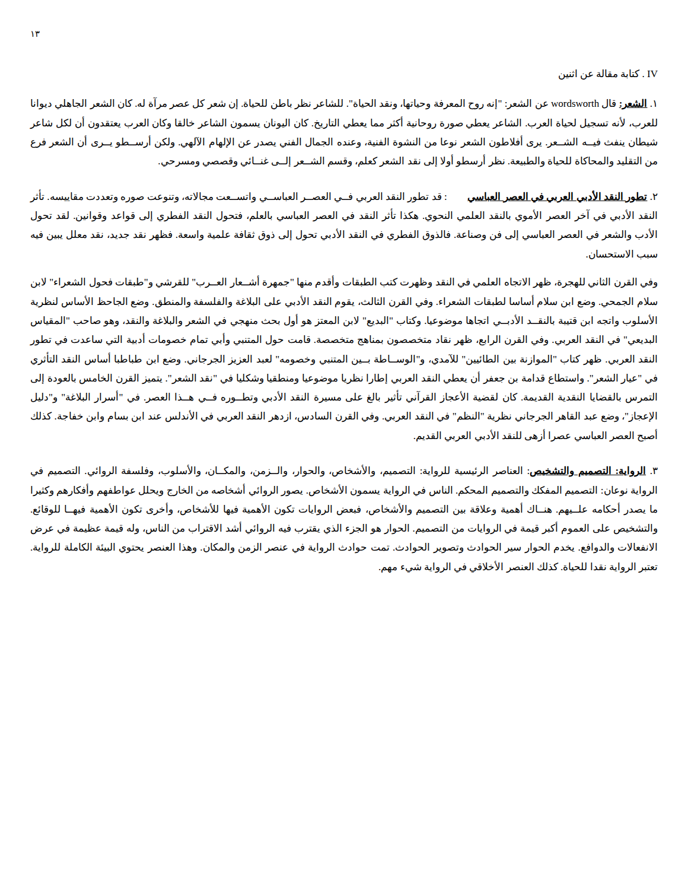١٣
IV . كتابة مقالة عن اثنين
١. الشعر: قال wordsworth عن الشعر: "إنه روح المعرفة وحياتها، ونقد الحياة". للشاعر نظر باطن للحياة. إن شعر كل عصر مرآة له. كان الشعر الجاهلي ديوانا للعرب، لأنه تسجيل لحياة العرب. الشاعر يعطي صورة روحانية أكثر مما يعطي التاريخ. كان اليونان يسمون الشاعر خالقا وكان العرب يعتقدون أن لكل شاعر شيطان ينفث فيــه الشــعر. يرى أفلاطون الشعر نوعا من النشوة الفنية، وعنده الجمال الفني يصدر عن الإلهام الآلهي. ولكن أرســطو يــرى أن الشعر فرع من التقليد والمحاكاة للحياة والطبيعة. نظر أرسطو أولا إلى نقد الشعر كعلم، وقسم الشــعر إلــى غنــائي وقصصي ومسرحي.
٢. تطور النقد الأدبي العربي في العصر العباسي : قد تطور النقد العربي فــي العصــر العباســي واتســعت مجالاته، وتنوعت صوره وتعددت مقاييسه. تأثر النقد الأدبي في آخر العصر الأموي بالنقد العلمي النحوي. هكذا تأثر النقد في العصر العباسي بالعلم، فتحول النقد الفطري إلى قواعد وقوانين. لقد تحول الأدب والشعر في العصر العباسي إلى فن وصناعة. فالذوق الفطري في النقد الأدبي تحول إلى ذوق ثقافة علمية واسعة. فظهر نقد جديد، نقد معلل يبين فيه سبب الاستحسان.
وفي القرن الثاني للهجرة، ظهر الاتجاه العلمي في النقد وظهرت كتب الطبقات وأقدم منها "جمهرة أشــعار العــرب" للقرشي و"طبقات فحول الشعراء" لابن سلام الجمحي. وضع ابن سلام أساسا لطبقات الشعراء. وفي القرن الثالث، يقوم النقد الأدبي على البلاغة والفلسفة والمنطق. وضع الجاحظ الأساس لنظرية الأسلوب واتجه ابن قتيبة بالنقــد الأدبــي اتجاها موضوعيا. وكتاب "البديع" لابن المعتز هو أول بحث منهجي في الشعر والبلاغة والنقد، وهو صاحب "المقياس البديعي" في النقد العربي. وفي القرن الرابع، ظهر نقاد متخصصون بمناهج متخصصة. قامت حول المتنبي وأبي تمام خصومات أدبية التي ساعدت في تطور النقد العربي. ظهر كتاب "الموازنة بين الطائيين" للآمدي، و"الوســاطة بــين المتنبي وخصومه" لعبد العزيز الجرجاني. وضع ابن طباطبا أساس النقد التأثري في "عيار الشعر". واستطاع قدامة بن جعفر أن يعطي النقد العربي إطارا نظريا موضوعيا ومنطقيا وشكليا في "نقد الشعر". يتميز القرن الخامس بالعودة إلى التمرس بالقضايا النقدية القديمة. كان لقضية الأعجاز القرآني تأثير بالغ على مسيرة النقد الأدبي وتطــوره فــي هــذا العصر. في "أسرار البلاغة" و"دليل الإعجاز"، وضع عبد القاهر الجرجاني نظرية "النظم" في النقد العربي. وفي القرن السادس، ازدهر النقد العربي في الأندلس عند ابن بسام وابن خفاجة. كذلك أصبح العصر العباسي عصرا أزهى للنقد الأدبي العربي القديم.
٣. الرواية: التصميم والتشخيص: العناصر الرئيسية للرواية: التصميم، والأشخاص، والحوار، والــزمن، والمكــان، والأسلوب، وفلسفة الروائي. التصميم في الرواية نوعان: التصميم المفكك والتصميم المحكم. الناس في الرواية يسمون الأشخاص. يصور الروائي أشخاصه من الخارج ويحلل عواطفهم وأفكارهم وكثيرا ما يصدر أحكامه علــيهم. هنــاك أهمية وعلاقة بين التصميم والأشخاص، فبعض الروايات تكون الأهمية فيها للأشخاص، وأخرى تكون الأهمية فيهــا للوقائع. والتشخيص على العموم أكبر قيمة في الروايات من التصميم. الحوار هو الجزء الذي يقترب فيه الروائي أشد الاقتراب من الناس، وله قيمة عظيمة في عرض الانفعالات والدوافع. يخدم الحوار سير الحوادث وتصوير الحوادث. تمت حوادث الرواية في عنصر الزمن والمكان. وهذا العنصر يحتوي البيئة الكاملة للرواية. تعتبر الرواية نقدا للحياة. كذلك العنصر الأخلاقي في الرواية شيء مهم.